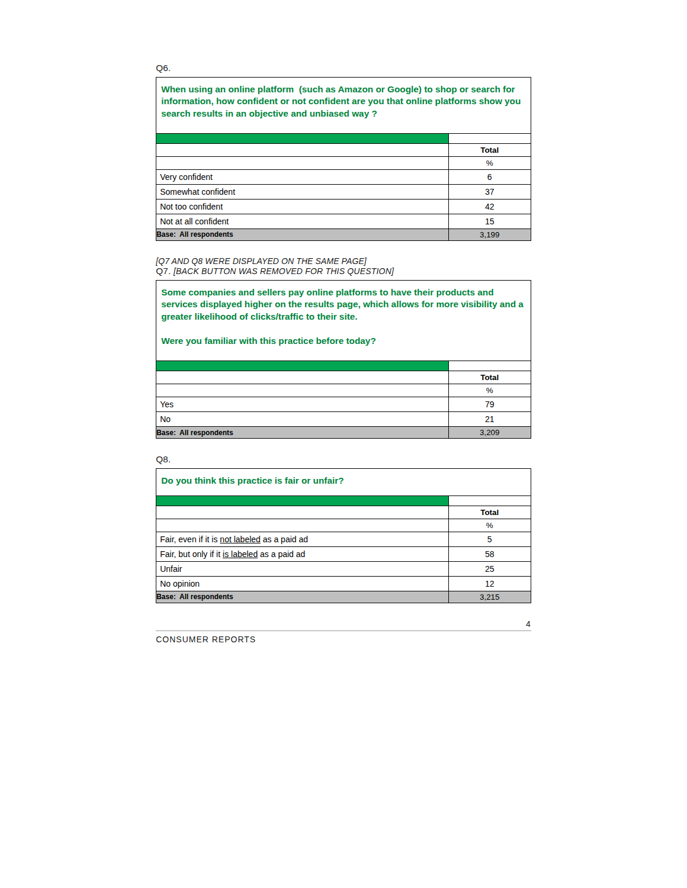Q6.
| When using an online platform (such as Amazon or Google) to shop or search for information, how confident or not confident are you that online platforms show you search results in an objective and unbiased way ? |
| | Total |
| | % |
| Very confident | 6 |
| Somewhat confident | 37 |
| Not too confident | 42 |
| Not at all confident | 15 |
| Base: All respondents | 3,199 |
[Q7 AND Q8 WERE DISPLAYED ON THE SAME PAGE]
Q7. [BACK BUTTON WAS REMOVED FOR THIS QUESTION]
| Some companies and sellers pay online platforms to have their products and services displayed higher on the results page, which allows for more visibility and a greater likelihood of clicks/traffic to their site. Were you familiar with this practice before today? |
| | Total |
| | % |
| Yes | 79 |
| No | 21 |
| Base: All respondents | 3,209 |
Q8.
| Do you think this practice is fair or unfair? |
| | Total |
| | % |
| Fair, even if it is not labeled as a paid ad | 5 |
| Fair, but only if it is labeled as a paid ad | 58 |
| Unfair | 25 |
| No opinion | 12 |
| Base: All respondents | 3,215 |
4 CONSUMER REPORTS